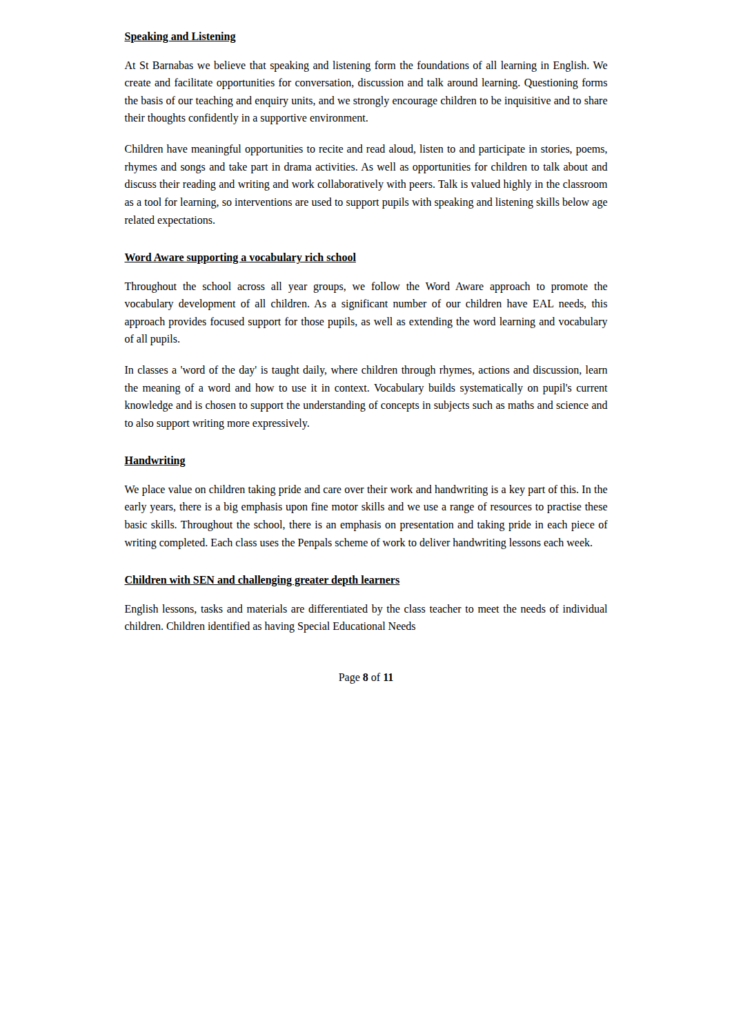Speaking and Listening
At St Barnabas we believe that speaking and listening form the foundations of all learning in English. We create and facilitate opportunities for conversation, discussion and talk around learning. Questioning forms the basis of our teaching and enquiry units, and we strongly encourage children to be inquisitive and to share their thoughts confidently in a supportive environment.
Children have meaningful opportunities to recite and read aloud, listen to and participate in stories, poems, rhymes and songs and take part in drama activities. As well as opportunities for children to talk about and discuss their reading and writing and work collaboratively with peers. Talk is valued highly in the classroom as a tool for learning, so interventions are used to support pupils with speaking and listening skills below age related expectations.
Word Aware supporting a vocabulary rich school
Throughout the school across all year groups, we follow the Word Aware approach to promote the vocabulary development of all children. As a significant number of our children have EAL needs, this approach provides focused support for those pupils, as well as extending the word learning and vocabulary of all pupils.
In classes a 'word of the day' is taught daily, where children through rhymes, actions and discussion, learn the meaning of a word and how to use it in context. Vocabulary builds systematically on pupil's current knowledge and is chosen to support the understanding of concepts in subjects such as maths and science and to also support writing more expressively.
Handwriting
We place value on children taking pride and care over their work and handwriting is a key part of this. In the early years, there is a big emphasis upon fine motor skills and we use a range of resources to practise these basic skills. Throughout the school, there is an emphasis on presentation and taking pride in each piece of writing completed. Each class uses the Penpals scheme of work to deliver handwriting lessons each week.
Children with SEN and challenging greater depth learners
English lessons, tasks and materials are differentiated by the class teacher to meet the needs of individual children. Children identified as having Special Educational Needs
Page 8 of 11